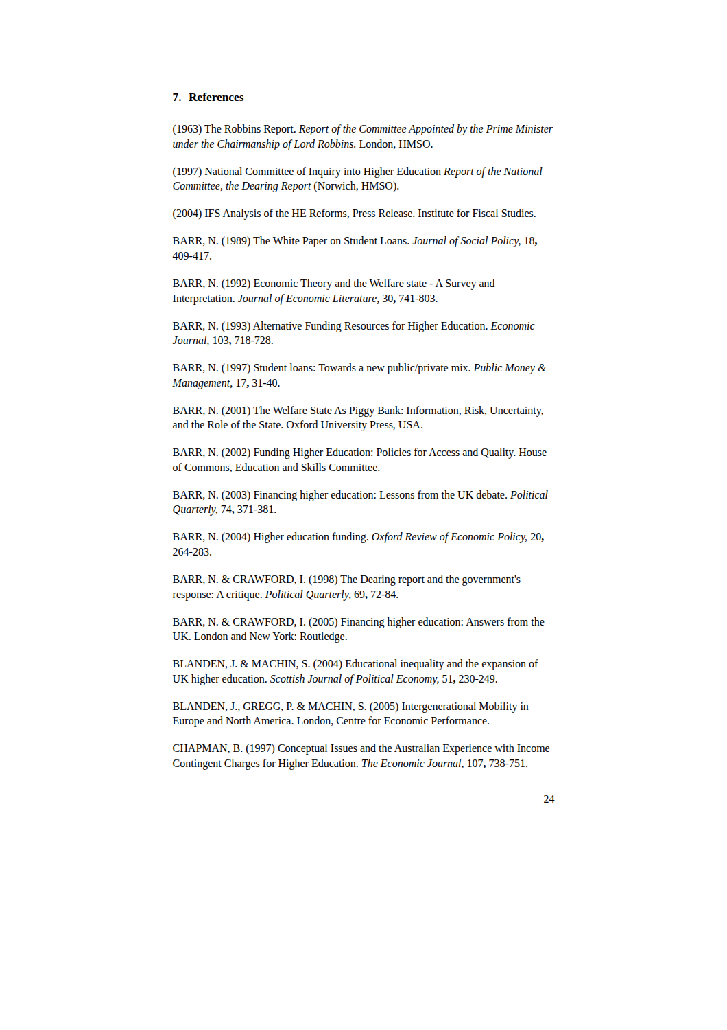7. References
(1963) The Robbins Report. Report of the Committee Appointed by the Prime Minister under the Chairmanship of Lord Robbins. London, HMSO.
(1997) National Committee of Inquiry into Higher Education Report of the National Committee, the Dearing Report (Norwich, HMSO).
(2004) IFS Analysis of the HE Reforms, Press Release. Institute for Fiscal Studies.
BARR, N. (1989) The White Paper on Student Loans. Journal of Social Policy, 18, 409-417.
BARR, N. (1992) Economic Theory and the Welfare state - A Survey and Interpretation. Journal of Economic Literature, 30, 741-803.
BARR, N. (1993) Alternative Funding Resources for Higher Education. Economic Journal, 103, 718-728.
BARR, N. (1997) Student loans: Towards a new public/private mix. Public Money & Management, 17, 31-40.
BARR, N. (2001) The Welfare State As Piggy Bank: Information, Risk, Uncertainty, and the Role of the State. Oxford University Press, USA.
BARR, N. (2002) Funding Higher Education: Policies for Access and Quality. House of Commons, Education and Skills Committee.
BARR, N. (2003) Financing higher education: Lessons from the UK debate. Political Quarterly, 74, 371-381.
BARR, N. (2004) Higher education funding. Oxford Review of Economic Policy, 20, 264-283.
BARR, N. & CRAWFORD, I. (1998) The Dearing report and the government's response: A critique. Political Quarterly, 69, 72-84.
BARR, N. & CRAWFORD, I. (2005) Financing higher education: Answers from the UK. London and New York: Routledge.
BLANDEN, J. & MACHIN, S. (2004) Educational inequality and the expansion of UK higher education. Scottish Journal of Political Economy, 51, 230-249.
BLANDEN, J., GREGG, P. & MACHIN, S. (2005) Intergenerational Mobility in Europe and North America. London, Centre for Economic Performance.
CHAPMAN, B. (1997) Conceptual Issues and the Australian Experience with Income Contingent Charges for Higher Education. The Economic Journal, 107, 738-751.
24